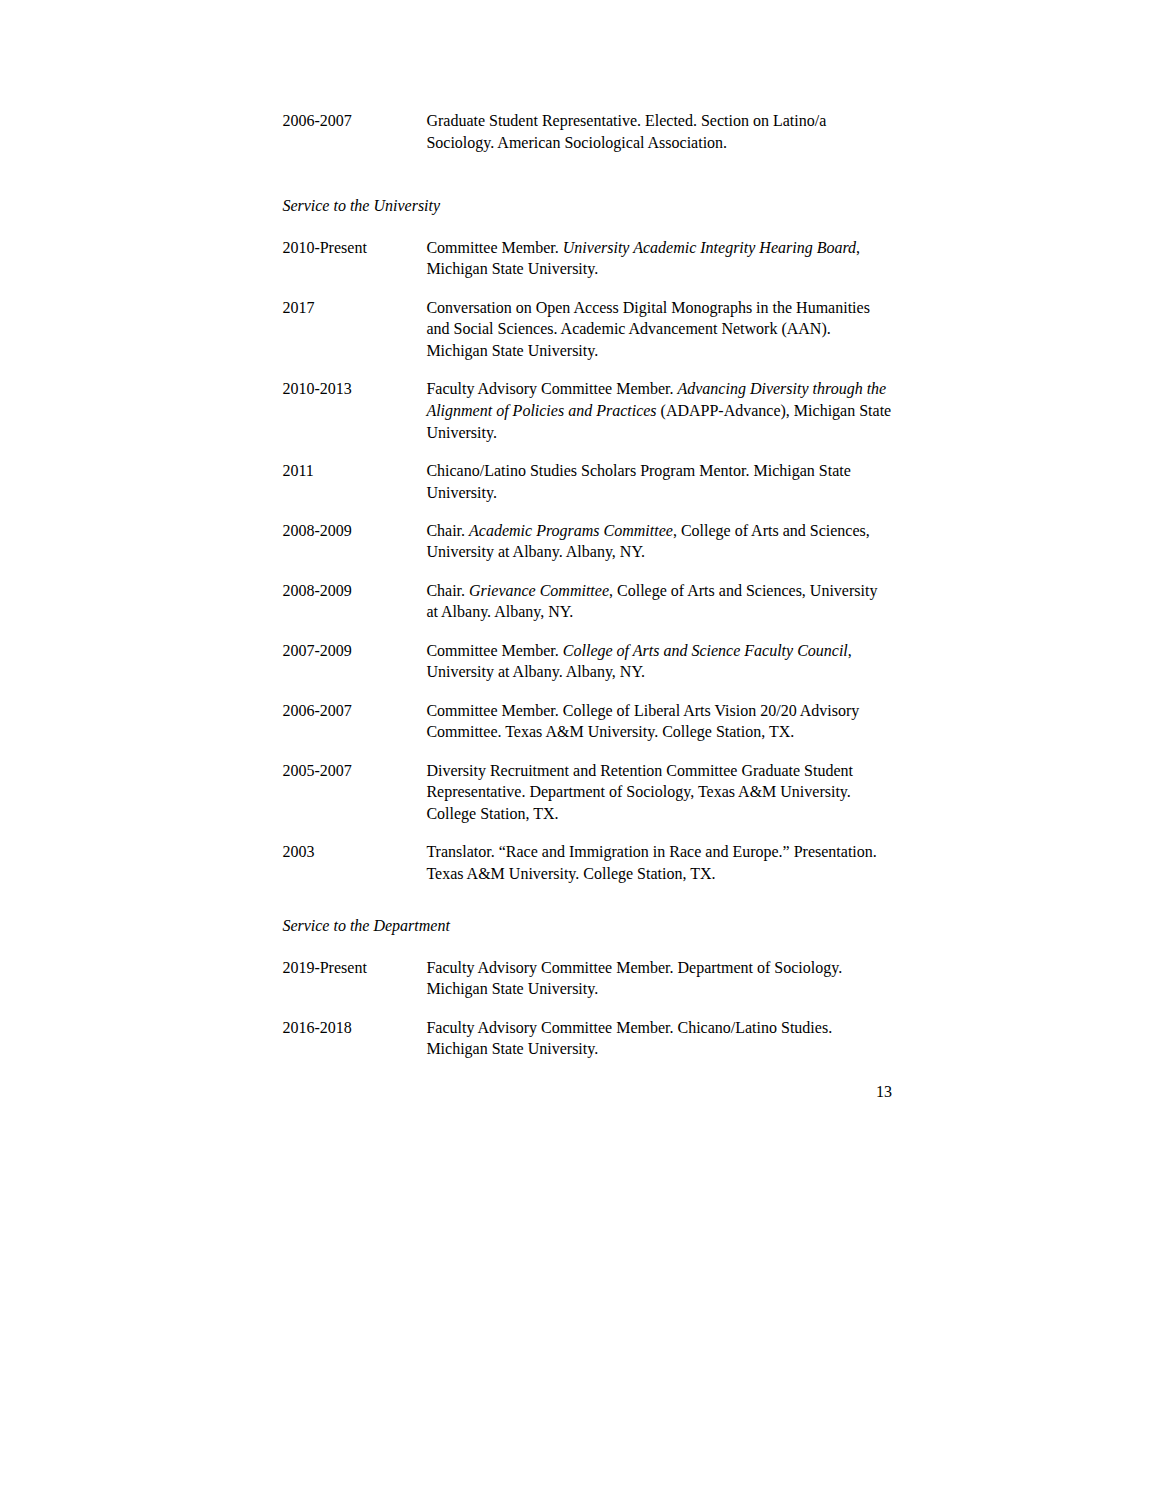2006-2007
Graduate Student Representative. Elected. Section on Latino/a Sociology. American Sociological Association.
Service to the University
2010-Present
Committee Member. University Academic Integrity Hearing Board, Michigan State University.
2017
Conversation on Open Access Digital Monographs in the Humanities and Social Sciences. Academic Advancement Network (AAN). Michigan State University.
2010-2013
Faculty Advisory Committee Member. Advancing Diversity through the Alignment of Policies and Practices (ADAPP-Advance), Michigan State University.
2011
Chicano/Latino Studies Scholars Program Mentor. Michigan State University.
2008-2009
Chair. Academic Programs Committee, College of Arts and Sciences, University at Albany. Albany, NY.
2008-2009
Chair. Grievance Committee, College of Arts and Sciences, University at Albany. Albany, NY.
2007-2009
Committee Member. College of Arts and Science Faculty Council, University at Albany. Albany, NY.
2006-2007
Committee Member. College of Liberal Arts Vision 20/20 Advisory Committee. Texas A&M University. College Station, TX.
2005-2007
Diversity Recruitment and Retention Committee Graduate Student Representative. Department of Sociology, Texas A&M University. College Station, TX.
2003
Translator. “Race and Immigration in Race and Europe.” Presentation. Texas A&M University. College Station, TX.
Service to the Department
2019-Present
Faculty Advisory Committee Member. Department of Sociology. Michigan State University.
2016-2018
Faculty Advisory Committee Member. Chicano/Latino Studies. Michigan State University.
13